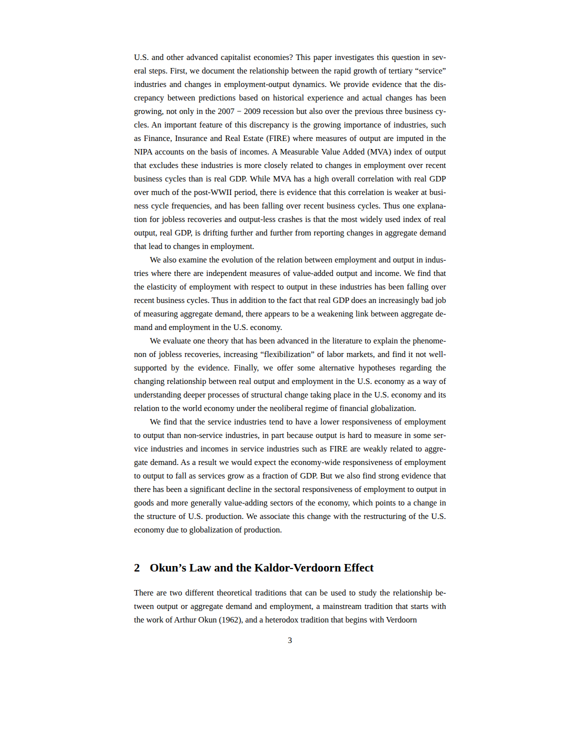U.S. and other advanced capitalist economies? This paper investigates this question in several steps. First, we document the relationship between the rapid growth of tertiary “service” industries and changes in employment-output dynamics. We provide evidence that the discrepancy between predictions based on historical experience and actual changes has been growing, not only in the 2007 − 2009 recession but also over the previous three business cycles. An important feature of this discrepancy is the growing importance of industries, such as Finance, Insurance and Real Estate (FIRE) where measures of output are imputed in the NIPA accounts on the basis of incomes. A Measurable Value Added (MVA) index of output that excludes these industries is more closely related to changes in employment over recent business cycles than is real GDP. While MVA has a high overall correlation with real GDP over much of the post-WWII period, there is evidence that this correlation is weaker at business cycle frequencies, and has been falling over recent business cycles. Thus one explanation for jobless recoveries and output-less crashes is that the most widely used index of real output, real GDP, is drifting further and further from reporting changes in aggregate demand that lead to changes in employment.
We also examine the evolution of the relation between employment and output in industries where there are independent measures of value-added output and income. We find that the elasticity of employment with respect to output in these industries has been falling over recent business cycles. Thus in addition to the fact that real GDP does an increasingly bad job of measuring aggregate demand, there appears to be a weakening link between aggregate demand and employment in the U.S. economy.
We evaluate one theory that has been advanced in the literature to explain the phenomenon of jobless recoveries, increasing “flexibilization” of labor markets, and find it not well-supported by the evidence. Finally, we offer some alternative hypotheses regarding the changing relationship between real output and employment in the U.S. economy as a way of understanding deeper processes of structural change taking place in the U.S. economy and its relation to the world economy under the neoliberal regime of financial globalization.
We find that the service industries tend to have a lower responsiveness of employment to output than non-service industries, in part because output is hard to measure in some service industries and incomes in service industries such as FIRE are weakly related to aggregate demand. As a result we would expect the economy-wide responsiveness of employment to output to fall as services grow as a fraction of GDP. But we also find strong evidence that there has been a significant decline in the sectoral responsiveness of employment to output in goods and more generally value-adding sectors of the economy, which points to a change in the structure of U.S. production. We associate this change with the restructuring of the U.S. economy due to globalization of production.
2 Okun’s Law and the Kaldor-Verdoorn Effect
There are two different theoretical traditions that can be used to study the relationship between output or aggregate demand and employment, a mainstream tradition that starts with the work of Arthur Okun (1962), and a heterodox tradition that begins with Verdoorn
3